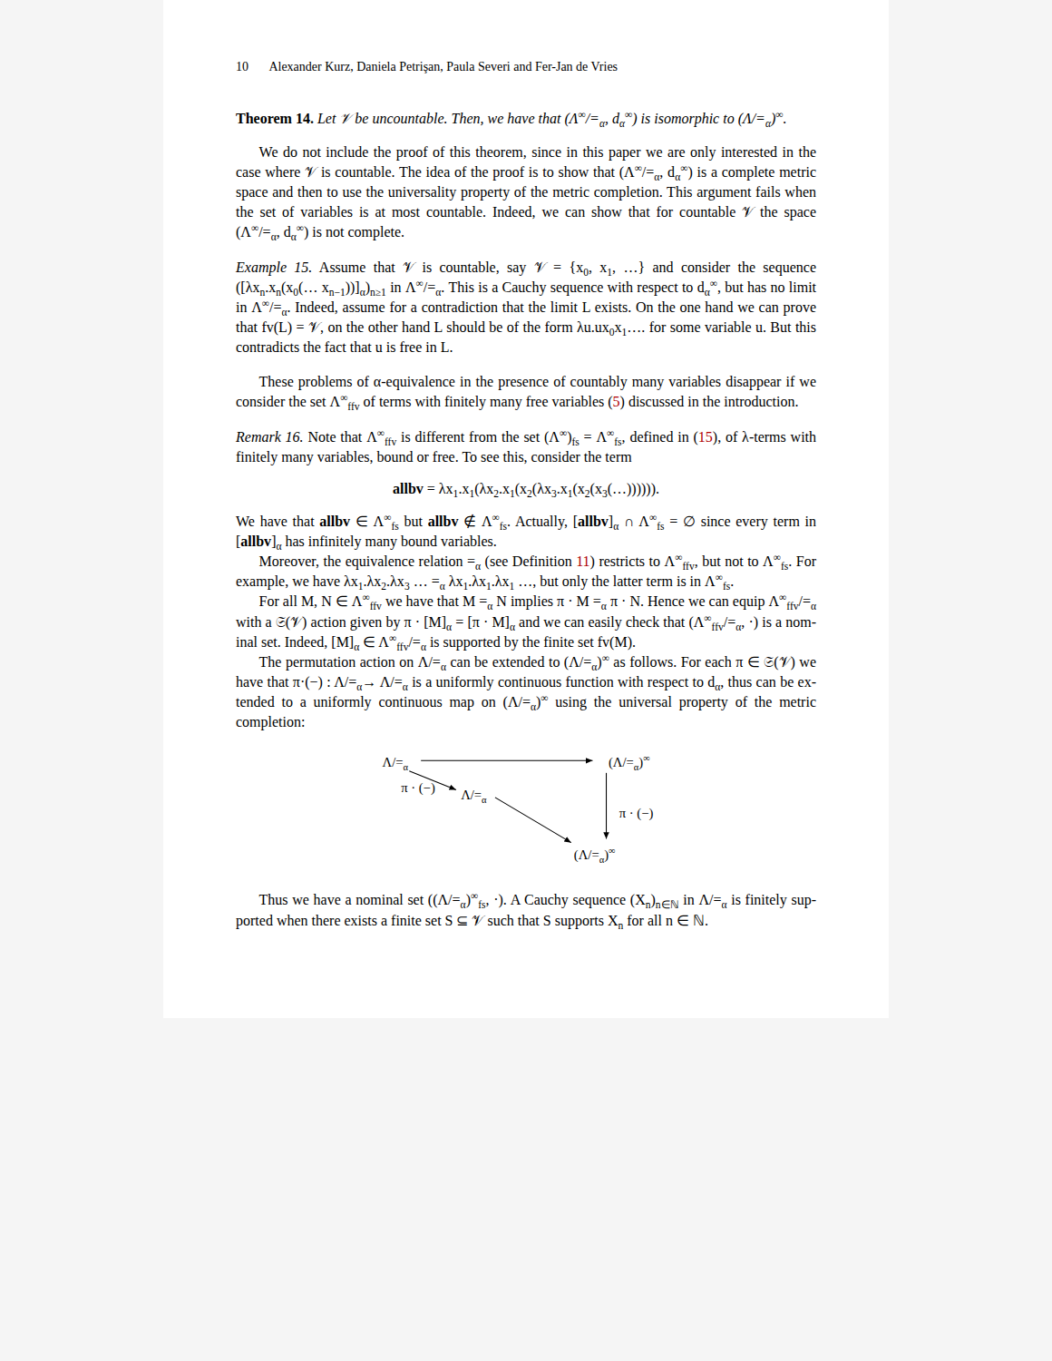10 Alexander Kurz, Daniela Petrişan, Paula Severi and Fer-Jan de Vries
Theorem 14. Let 𝒱 be uncountable. Then, we have that (Λ∞/=α, dα∞) is isomorphic to (Λ/=α)∞.
We do not include the proof of this theorem, since in this paper we are only interested in the case where 𝒱 is countable. The idea of the proof is to show that (Λ∞/=α, dα∞) is a complete metric space and then to use the universality property of the metric completion. This argument fails when the set of variables is at most countable. Indeed, we can show that for countable 𝒱 the space (Λ∞/=α, dα∞) is not complete.
Example 15. Assume that 𝒱 is countable, say 𝒱 = {x0, x1, …} and consider the sequence ([λxn.xn(x0(… xn−1))]α)n≥1 in Λ∞/=α. This is a Cauchy sequence with respect to dα∞, but has no limit in Λ∞/=α. Indeed, assume for a contradiction that the limit L exists. On the one hand we can prove that fv(L) = 𝒱, on the other hand L should be of the form λu.ux0x1…. for some variable u. But this contradicts the fact that u is free in L.
These problems of α-equivalence in the presence of countably many variables disappear if we consider the set Λ∞ffv of terms with finitely many free variables (5) discussed in the introduction.
Remark 16. Note that Λ∞ffv is different from the set (Λ∞)fs = Λ∞fs, defined in (15), of λ-terms with finitely many variables, bound or free. To see this, consider the term
allbv = λx1.x1(λx2.x1(x2(λx3.x1(x2(x3(…)))))).
We have that allbv ∈ Λ∞fs but allbv ∉ Λ∞fs. Actually, [allbv]α ∩ Λ∞fs = ∅ since every term in [allbv]α has infinitely many bound variables.
Moreover, the equivalence relation =α (see Definition 11) restricts to Λ∞ffv, but not to Λ∞fs. For example, we have λx1.λx2.λx3 … =α λx1.λx1.λx1 …, but only the latter term is in Λ∞fs.
For all M, N ∈ Λ∞ffv we have that M =α N implies π · M =α π · N. Hence we can equip Λ∞ffv/=α with a 𝔖(𝒱) action given by π · [M]α = [π · M]α and we can easily check that (Λ∞ffv/=α, ·) is a nominal set. Indeed, [M]α ∈ Λ∞ffv/=α is supported by the finite set fv(M).
The permutation action on Λ/=α can be extended to (Λ/=α)∞ as follows. For each π ∈ 𝔖(𝒱) we have that π·(−) : Λ/=α→ Λ/=α is a uniformly continuous function with respect to dα, thus can be extended to a uniformly continuous map on (Λ/=α)∞ using the universal property of the metric completion:
Λ/=α (Λ/=α)∞ Λ/=α (Λ/=α)∞ π · (−) π · (−)
Thus we have a nominal set ((Λ/=α)∞fs, ·). A Cauchy sequence (Xn)n∈ℕ in Λ/=α is finitely supported when there exists a finite set S ⊆ 𝒱 such that S supports Xn for all n ∈ ℕ.